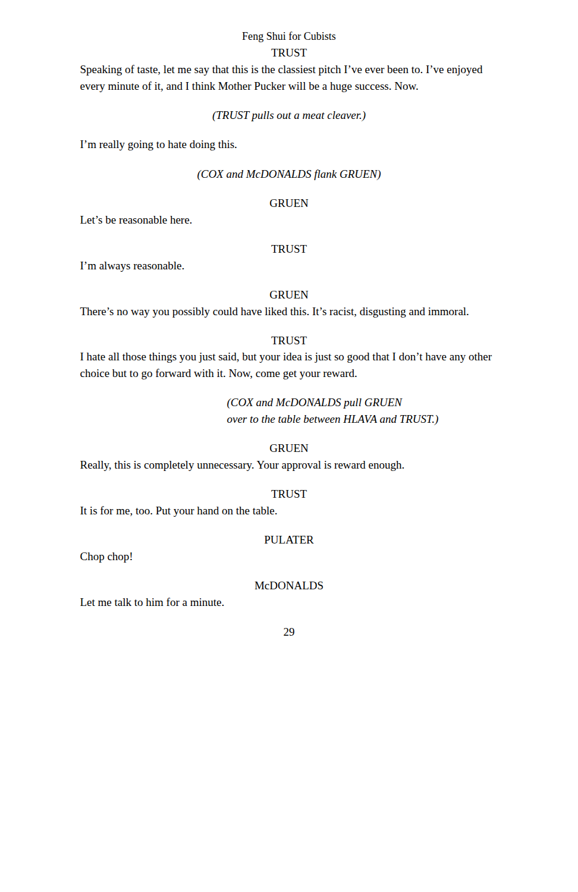Feng Shui for Cubists
Trust
Speaking of taste, let me say that this is the classiest pitch I’ve ever been to. I’ve enjoyed every minute of it, and I think Mother Pucker will be a huge success. Now.
(TRUST pulls out a meat cleaver.)
I’m really going to hate doing this.
(COX and McDONALDS flank GRUEN)
Gruen
Let’s be reasonable here.
Trust
I’m always reasonable.
Gruen
There’s no way you possibly could have liked this. It’s racist, disgusting and immoral.
Trust
I hate all those things you just said, but your idea is just so good that I don’t have any other choice but to go forward with it. Now, come get your reward.
(COX and McDONALDS pull GRUEN
over to the table between HLAVA and TRUST.)
Gruen
Really, this is completely unnecessary. Your approval is reward enough.
Trust
It is for me, too. Put your hand on the table.
Pulater
Chop chop!
McDONALDS
Let me talk to him for a minute.
29